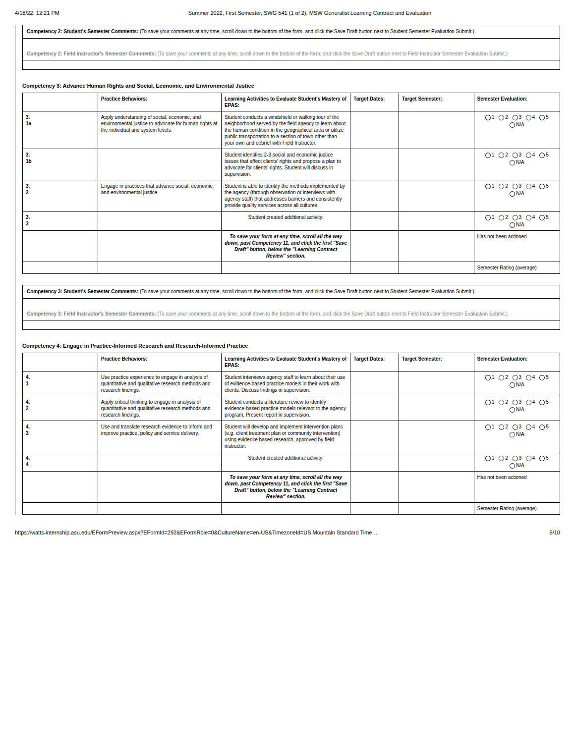4/18/22, 12:21 PM
Summer 2022, First Semester, SWG 541 (1 of 2), MSW Generalist Learning Contract and Evaluation
Competency 2: Student's Semester Comments: (To save your comments at any time, scroll down to the bottom of the form, and click the Save Draft button next to Student Semester Evaluation Submit.)
Competency 2: Field Instructor's Semester Comments: (To save your comments at any time, scroll down to the bottom of the form, and click the Save Draft button next to Field Instructor Semester Evaluation Submit.)
Competency 3: Advance Human Rights and Social, Economic, and Environmental Justice
| | Practice Behaviors: | Learning Activities to Evaluate Student's Mastery of EPAS: | Target Dates: | Target Semester: | Semester Evaluation: |
| --- | --- | --- | --- | --- | --- |
| 3. 1a | Apply understanding of social, economic, and environmental justice to advocate for human rights at the individual and system levels. | Student conducts a windshield or walking tour of the neighborhood served by the field agency to learn about the human condition in the geographical area or utilize public transportation to a section of town other than your own and debrief with Field Instructor. | | | 1 2 3 4 5 N/A |
| 3. 1b | | Student identifies 2-3 social and economic justice issues that affect clients' rights and propose a plan to advocate for clients' rights. Student will discuss in supervision. | | | 1 2 3 4 5 N/A |
| 3. 2 | Engage in practices that advance social, economic, and environmental justice. | Student is able to identify the methods implemented by the agency (through observation or interviews with agency staff) that addresses barriers and consistently provide quality services across all cultures. | | | 1 2 3 4 5 N/A |
| 3. 3 | | Student created additional activity: | | | 1 2 3 4 5 N/A |
| | | To save your form at any time, scroll all the way down, past Competency 11, and click the first "Save Draft" button, below the "Learning Contract Review" section. | | | Has not been actioned |
| | | | | | Semester Rating (average) |
Competency 3: Student's Semester Comments: (To save your comments at any time, scroll down to the bottom of the form, and click the Save Draft button next to Student Semester Evaluation Submit.)
Competency 3: Field Instructor's Semester Comments: (To save your comments at any time, scroll down to the bottom of the form, and click the Save Draft button next to Field Instructor Semester Evaluation Submit.)
Competency 4: Engage in Practice-Informed Research and Research-Informed Practice
| | Practice Behaviors: | Learning Activities to Evaluate Student's Mastery of EPAS: | Target Dates: | Target Semester: | Semester Evaluation: |
| --- | --- | --- | --- | --- | --- |
| 4. 1 | Use practice experience to engage in analysis of quantitative and qualitative research methods and research findings. | Student interviews agency staff to learn about their use of evidence-based practice models in their work with clients. Discuss findings in supervision. | | | 1 2 3 4 5 N/A |
| 4. 2 | Apply critical thinking to engage in analysis of quantitative and qualitative research methods and research findings. | Student conducts a literature review to identify evidence-based practice models relevant to the agency program. Present report in supervision. | | | 1 2 3 4 5 N/A |
| 4. 3 | Use and translate research evidence to inform and improve practice, policy and service delivery. | Student will develop and implement intervention plans (e.g. client treatment plan or community intervention) using evidence based research, approved by field instructor. | | | 1 2 3 4 5 N/A |
| 4. 4 | | Student created additional activity: | | | 1 2 3 4 5 N/A |
| | | To save your form at any time, scroll all the way down, past Competency 11, and click the first "Save Draft" button, below the "Learning Contract Review" section. | | | Has not been actioned |
| | | | | | Semester Rating (average) |
https://watts-internship.asu.edu/EFormPreview.aspx?EFormId=292&EFormRole=0&CultureName=en-US&TimezoneId=US Mountain Standard Time…
5/10